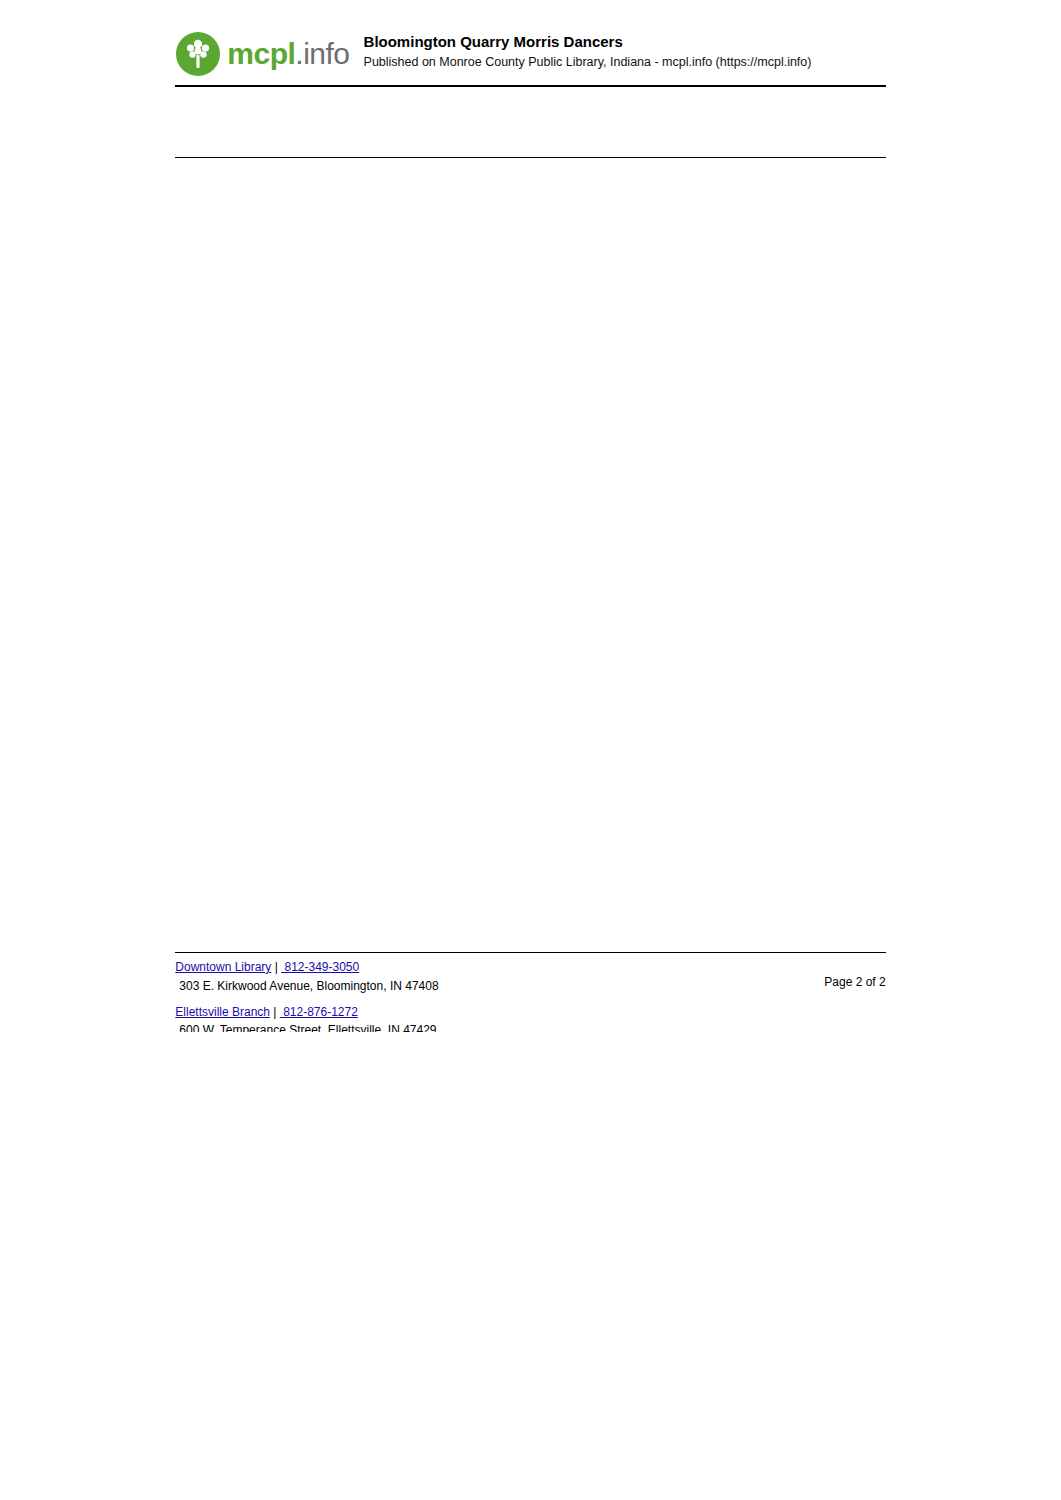mcpl.info
Bloomington Quarry Morris Dancers
Published on Monroe County Public Library, Indiana - mcpl.info (https://mcpl.info)
Page 2 of 2
Downtown Library | 812-349-3050
303 E. Kirkwood Avenue, Bloomington, IN 47408
Ellettsville Branch | 812-876-1272
600 W. Temperance Street, Ellettsville, IN 47429